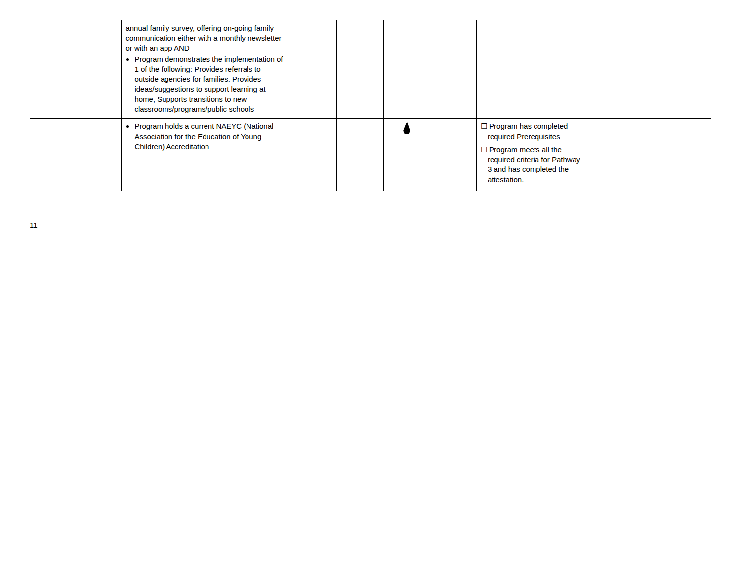| | annual family survey, offering on-going family communication either with a monthly newsletter or with an app AND Program demonstrates the implementation of 1 of the following: Provides referrals to outside agencies for families, Provides ideas/suggestions to support learning at home, Supports transitions to new classrooms/programs/public schools | | | | | | |
| | Program holds a current NAEYC (National Association for the Education of Young Children) Accreditation | | | | | ☐ Program has completed required Prerequisites ☐ Program meets all the required criteria for Pathway 3 and has completed the attestation. | |
11